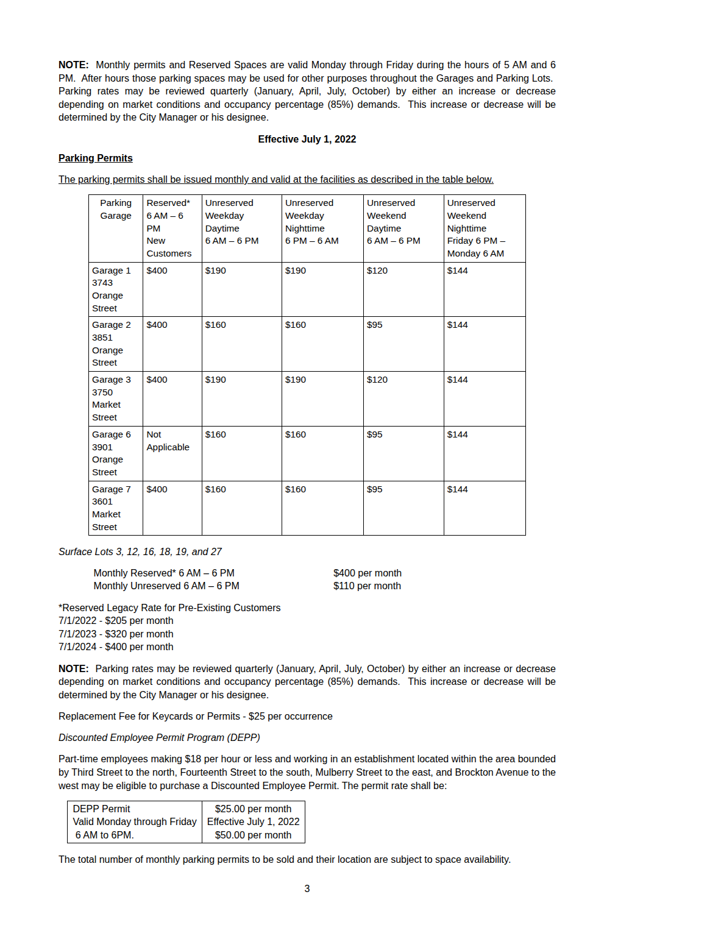NOTE: Monthly permits and Reserved Spaces are valid Monday through Friday during the hours of 5 AM and 6 PM. After hours those parking spaces may be used for other purposes throughout the Garages and Parking Lots. Parking rates may be reviewed quarterly (January, April, July, October) by either an increase or decrease depending on market conditions and occupancy percentage (85%) demands. This increase or decrease will be determined by the City Manager or his designee.
Effective July 1, 2022
Parking Permits
The parking permits shall be issued monthly and valid at the facilities as described in the table below.
| Parking Garage | Reserved* 6 AM – 6 PM New Customers | Unreserved Weekday Daytime 6 AM – 6 PM | Unreserved Weekday Nighttime 6 PM – 6 AM | Unreserved Weekend Daytime 6 AM – 6 PM | Unreserved Weekend Nighttime Friday 6 PM – Monday 6 AM |
| --- | --- | --- | --- | --- | --- |
| Garage 1 3743 Orange Street | $400 | $190 | $190 | $120 | $144 |
| Garage 2 3851 Orange Street | $400 | $160 | $160 | $95 | $144 |
| Garage 3 3750 Market Street | $400 | $190 | $190 | $120 | $144 |
| Garage 6 3901 Orange Street | Not Applicable | $160 | $160 | $95 | $144 |
| Garage 7 3601 Market Street | $400 | $160 | $160 | $95 | $144 |
Surface Lots 3, 12, 16, 18, 19, and 27
Monthly Reserved* 6 AM – 6 PM $400 per month
Monthly Unreserved 6 AM – 6 PM $110 per month
*Reserved Legacy Rate for Pre-Existing Customers
7/1/2022 - $205 per month
7/1/2023 - $320 per month
7/1/2024 - $400 per month
NOTE: Parking rates may be reviewed quarterly (January, April, July, October) by either an increase or decrease depending on market conditions and occupancy percentage (85%) demands. This increase or decrease will be determined by the City Manager or his designee.
Replacement Fee for Keycards or Permits - $25 per occurrence
Discounted Employee Permit Program (DEPP)
Part-time employees making $18 per hour or less and working in an establishment located within the area bounded by Third Street to the north, Fourteenth Street to the south, Mulberry Street to the east, and Brockton Avenue to the west may be eligible to purchase a Discounted Employee Permit. The permit rate shall be:
| DEPP Permit Valid Monday through Friday 6 AM to 6PM. | $25.00 per month Effective July 1, 2022 $50.00 per month |
The total number of monthly parking permits to be sold and their location are subject to space availability.
3